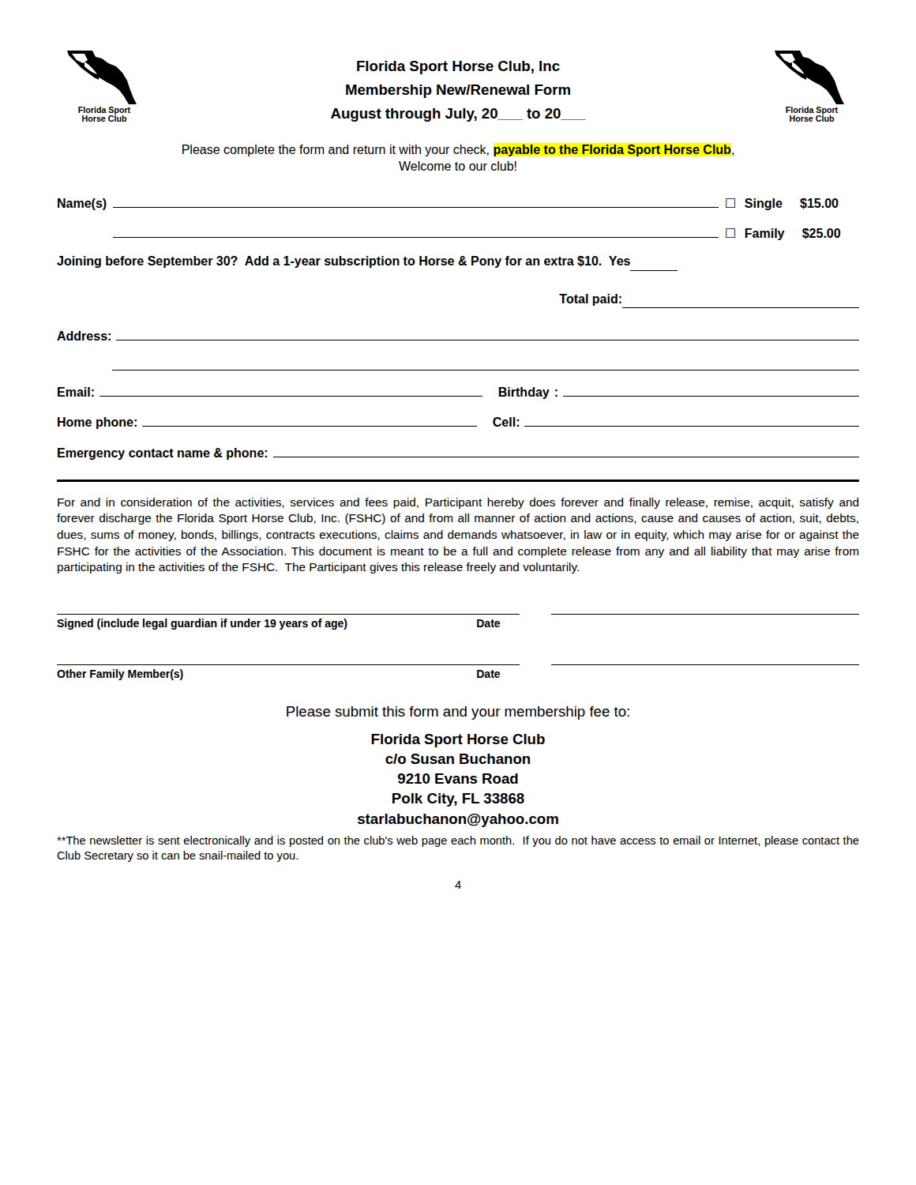Florida Sport
Horse Club
Florida Sport Horse Club, Inc
Membership New/Renewal Form
August through July, 20___ to 20___
Florida Sport
Horse Club
Please complete the form and return it with your check, payable to the Florida Sport Horse Club,
Welcome to our club!
Name(s) ☐ Single $15.00
Name(s) ☐ Family $25.00
Joining before September 30? Add a 1-year subscription to Horse & Pony for an extra $10. Yes
Total paid:
Address:
Email:
Birthday:
Home phone:
Cell:
Emergency contact name & phone:
For and in consideration of the activities, services and fees paid, Participant hereby does forever and finally release, remise, acquit, satisfy and forever discharge the Florida Sport Horse Club, Inc. (FSHC) of and from all manner of action and actions, cause and causes of action, suit, debts, dues, sums of money, bonds, billings, contracts executions, claims and demands whatsoever, in law or in equity, which may arise for or against the FSHC for the activities of the Association. This document is meant to be a full and complete release from any and all liability that may arise from participating in the activities of the FSHC. The Participant gives this release freely and voluntarily.
Signed (include legal guardian if under 19 years of age) Date
Other Family Member(s) Date
Please submit this form and your membership fee to:
Florida Sport Horse Club
c/o Susan Buchanon
9210 Evans Road
Polk City, FL 33868
starlabuchanon@yahoo.com
**The newsletter is sent electronically and is posted on the club's web page each month. If you do not have access to email or Internet, please contact the Club Secretary so it can be snail-mailed to you.
4